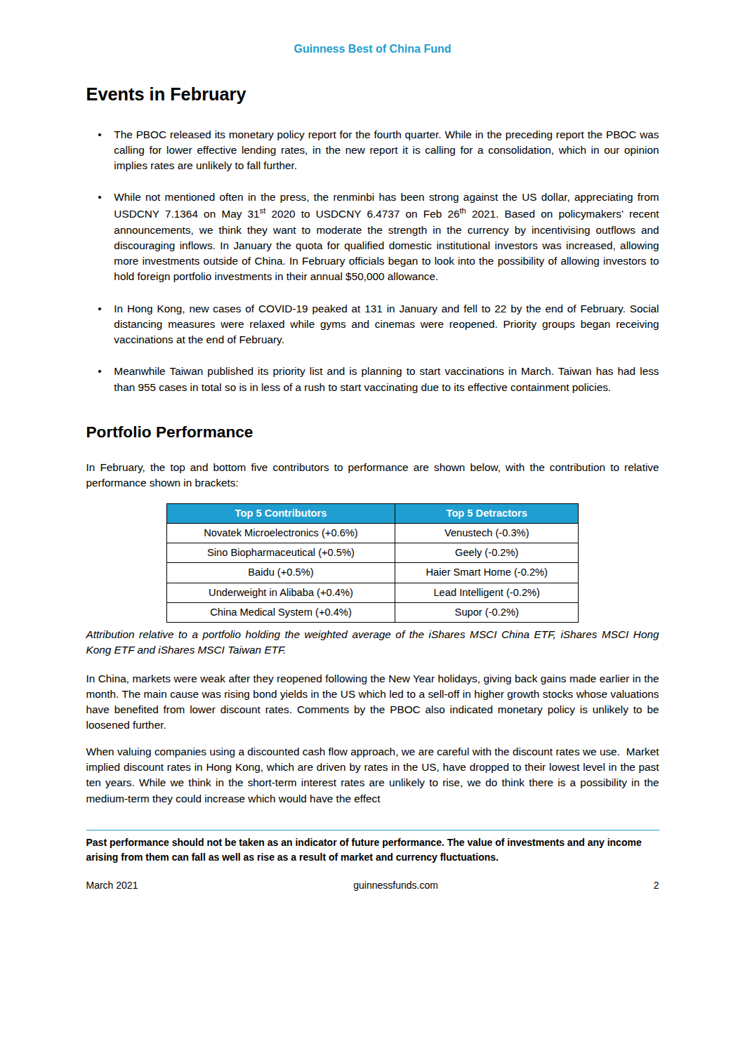Guinness Best of China Fund
Events in February
The PBOC released its monetary policy report for the fourth quarter. While in the preceding report the PBOC was calling for lower effective lending rates, in the new report it is calling for a consolidation, which in our opinion implies rates are unlikely to fall further.
While not mentioned often in the press, the renminbi has been strong against the US dollar, appreciating from USDCNY 7.1364 on May 31st 2020 to USDCNY 6.4737 on Feb 26th 2021. Based on policymakers’ recent announcements, we think they want to moderate the strength in the currency by incentivising outflows and discouraging inflows. In January the quota for qualified domestic institutional investors was increased, allowing more investments outside of China. In February officials began to look into the possibility of allowing investors to hold foreign portfolio investments in their annual $50,000 allowance.
In Hong Kong, new cases of COVID-19 peaked at 131 in January and fell to 22 by the end of February. Social distancing measures were relaxed while gyms and cinemas were reopened. Priority groups began receiving vaccinations at the end of February.
Meanwhile Taiwan published its priority list and is planning to start vaccinations in March. Taiwan has had less than 955 cases in total so is in less of a rush to start vaccinating due to its effective containment policies.
Portfolio Performance
In February, the top and bottom five contributors to performance are shown below, with the contribution to relative performance shown in brackets:
| Top 5 Contributors | Top 5 Detractors |
| --- | --- |
| Novatek Microelectronics (+0.6%) | Venustech (-0.3%) |
| Sino Biopharmaceutical (+0.5%) | Geely (-0.2%) |
| Baidu (+0.5%) | Haier Smart Home (-0.2%) |
| Underweight in Alibaba (+0.4%) | Lead Intelligent (-0.2%) |
| China Medical System (+0.4%) | Supor (-0.2%) |
Attribution relative to a portfolio holding the weighted average of the iShares MSCI China ETF, iShares MSCI Hong Kong ETF and iShares MSCI Taiwan ETF.
In China, markets were weak after they reopened following the New Year holidays, giving back gains made earlier in the month. The main cause was rising bond yields in the US which led to a sell-off in higher growth stocks whose valuations have benefited from lower discount rates. Comments by the PBOC also indicated monetary policy is unlikely to be loosened further.
When valuing companies using a discounted cash flow approach, we are careful with the discount rates we use. Market implied discount rates in Hong Kong, which are driven by rates in the US, have dropped to their lowest level in the past ten years. While we think in the short-term interest rates are unlikely to rise, we do think there is a possibility in the medium-term they could increase which would have the effect
Past performance should not be taken as an indicator of future performance. The value of investments and any income arising from them can fall as well as rise as a result of market and currency fluctuations.
March 2021 guinnessfunds.com 2